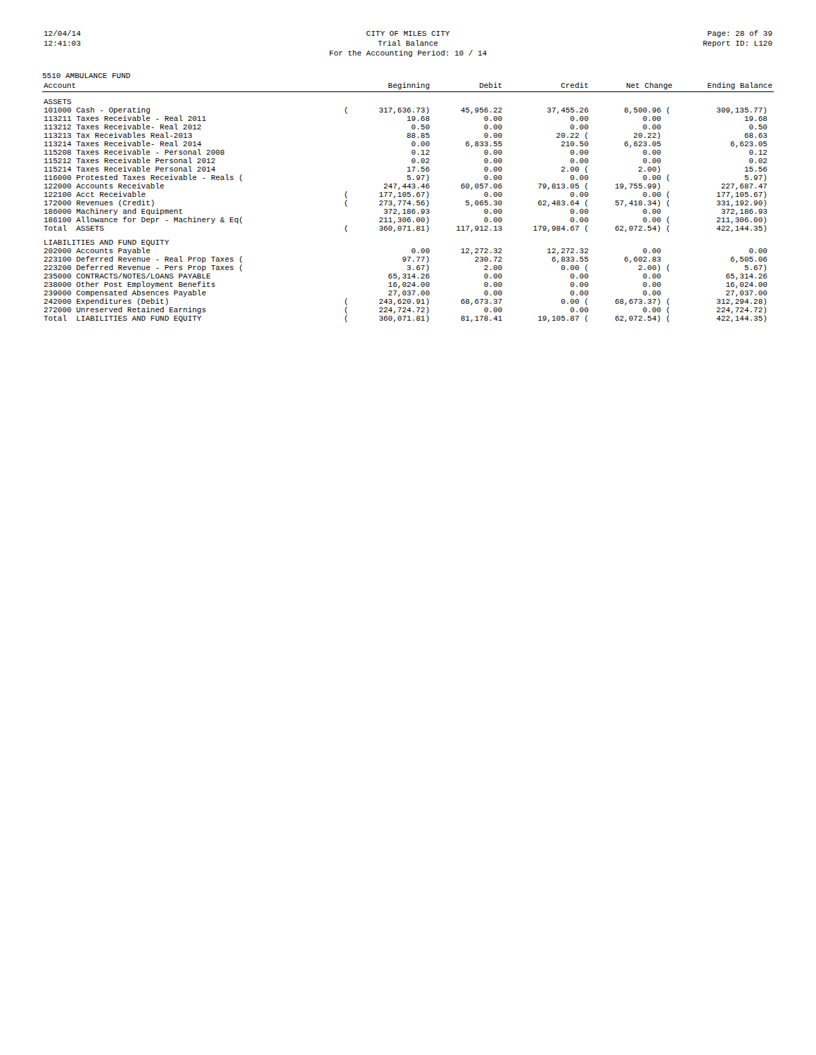| 12/04/14 | CITY OF MILES CITY | Page: 28 of 39 |
| 12:41:03 | Trial Balance | Report ID: L120 |
| | For the Accounting Period: 10 / 14 | |
5510 AMBULANCE FUND
| Account | Beginning | Debit | Credit | Net Change | Ending Balance |
| --- | --- | --- | --- | --- | --- |
| ASSETS |
| 101000 Cash - Operating | ( | 317,636.73) | 45,956.22 | 37,455.26 | 8,500.96 | ( | 309,135.77) | |
| 113211 Taxes Receivable - Real 2011 | | 19.68 | 0.00 | 0.00 | 0.00 | | 19.68 | |
| 113212 Taxes Receivable- Real 2012 | | 0.50 | 0.00 | 0.00 | 0.00 | | 0.50 | |
| 113213 Tax Receivables Real-2013 | | 88.85 | 0.00 | 20.22 ( | 20.22) | | 68.63 | |
| 113214 Taxes Receivable- Real 2014 | | 0.00 | 6,833.55 | 210.50 | 6,623.05 | | 6,623.05 | |
| 115208 Taxes Receivable - Personal 2008 | | 0.12 | 0.00 | 0.00 | 0.00 | | 0.12 | |
| 115212 Taxes Receivable Personal 2012 | | 0.02 | 0.00 | 0.00 | 0.00 | | 0.02 | |
| 115214 Taxes Receivable Personal 2014 | | 17.56 | 0.00 | 2.00 ( | 2.00) | | 15.56 | |
| 116000 Protested Taxes Receivable - Reals ( | | 5.97) | 0.00 | 0.00 | 0.00 | ( | 5.97) | |
| 122000 Accounts Receivable | | 247,443.46 | 60,057.06 | 79,813.05 ( | 19,755.99) | | 227,687.47 | |
| 122100 Acct Receivable | ( | 177,105.67) | 0.00 | 0.00 | 0.00 | ( | 177,105.67) | |
| 172000 Revenues (Credit) | ( | 273,774.56) | 5,065.30 | 62,483.64 ( | 57,418.34) | ( | 331,192.90) | |
| 186000 Machinery and Equipment | | 372,186.93 | 0.00 | 0.00 | 0.00 | | 372,186.93 | |
| 186100 Allowance for Depr - Machinery & Eq( | | 211,306.00) | 0.00 | 0.00 | 0.00 | ( | 211,306.00) | |
| Total ASSETS | ( | 360,071.81) | 117,912.13 | 179,984.67 ( | 62,072.54) | ( | 422,144.35) | |
| LIABILITIES AND FUND EQUITY |
| 202000 Accounts Payable | | 0.00 | 12,272.32 | 12,272.32 | 0.00 | | 0.00 | |
| 223100 Deferred Revenue - Real Prop Taxes ( | | 97.77) | 230.72 | 6,833.55 | 6,602.83 | | 6,505.06 | |
| 223200 Deferred Revenue - Pers Prop Taxes ( | | 3.67) | 2.00 | 0.00 ( | 2.00) | ( | 5.67) | |
| 235000 CONTRACTS/NOTES/LOANS PAYABLE | | 65,314.26 | 0.00 | 0.00 | 0.00 | | 65,314.26 | |
| 238000 Other Post Employment Benefits | | 16,024.00 | 0.00 | 0.00 | 0.00 | | 16,024.00 | |
| 239000 Compensated Absences Payable | | 27,037.00 | 0.00 | 0.00 | 0.00 | | 27,037.00 | |
| 242000 Expenditures (Debit) | ( | 243,620.91) | 68,673.37 | 0.00 ( | 68,673.37) | ( | 312,294.28) | |
| 272000 Unreserved Retained Earnings | ( | 224,724.72) | 0.00 | 0.00 | 0.00 | ( | 224,724.72) | |
| Total LIABILITIES AND FUND EQUITY | ( | 360,071.81) | 81,178.41 | 19,105.87 ( | 62,072.54) | ( | 422,144.35) | |